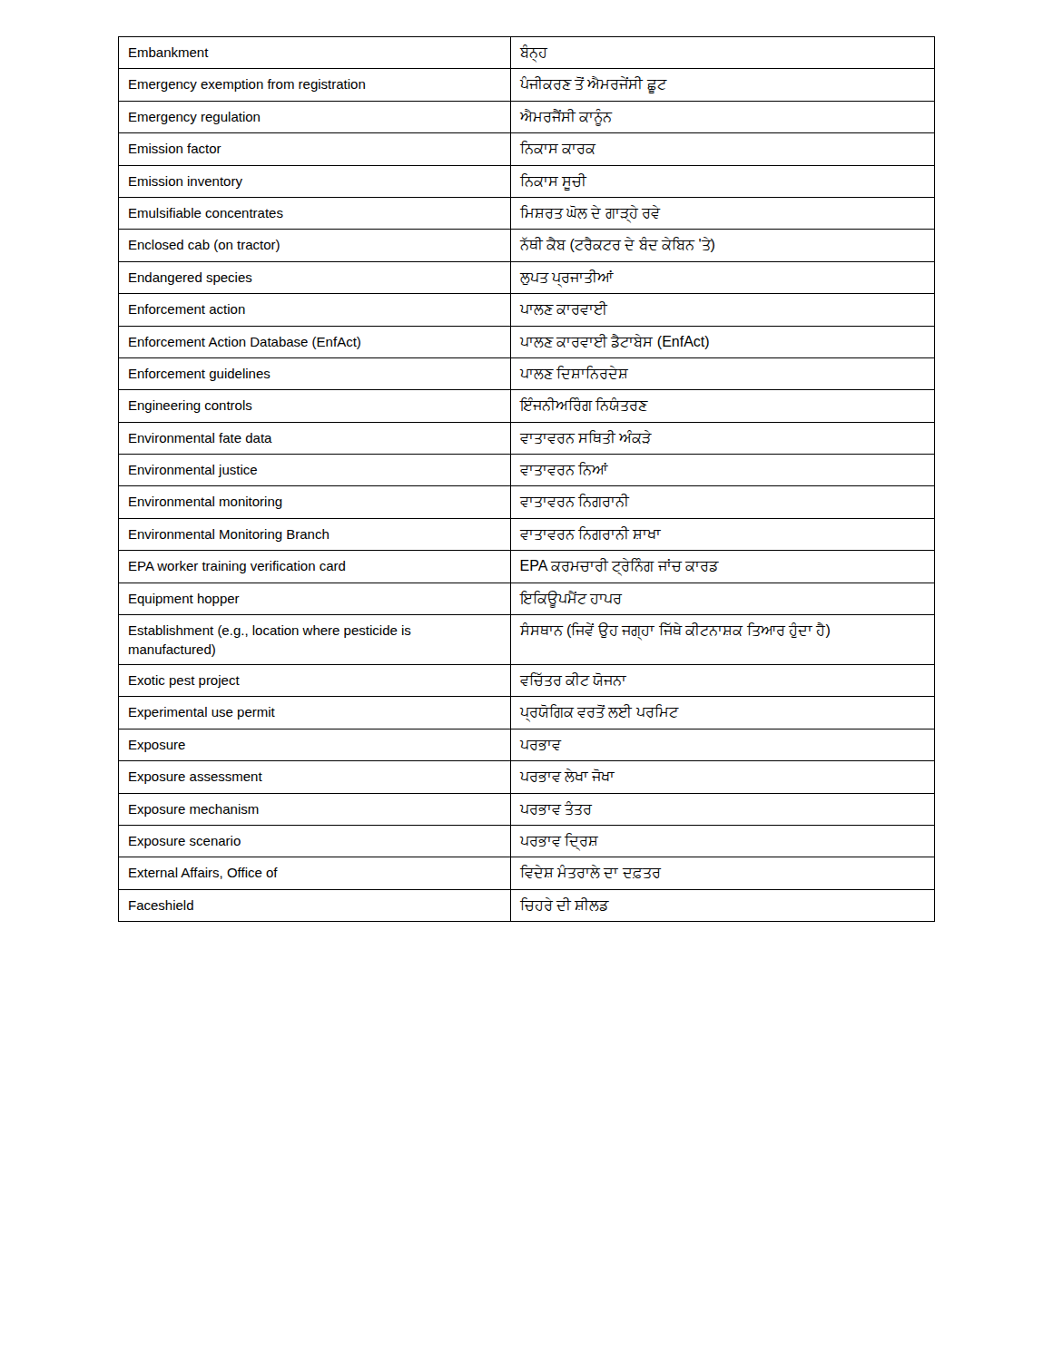| Embankment | ਬੰਨ੍ਹ |
| Emergency exemption from registration | ਪੰਜੀਕਰਣ ਤੋਂ ਐਮਰਜੇਂਸੀ ਛੂਟ |
| Emergency regulation | ਐਮਰਜੈਂਸੀ ਕਾਨੂੰਨ |
| Emission factor | ਨਿਕਾਸ ਕਾਰਕ |
| Emission inventory | ਨਿਕਾਸ ਸੂਚੀ |
| Emulsifiable concentrates | ਮਿਸ਼ਰਤ ਘੋਲ ਦੇ ਗਾੜ੍ਹੇ ਰਵੇ |
| Enclosed cab (on tractor) | ਨੱਥੀ ਕੈਬ (ਟਰੈਕਟਰ ਦੇ ਬੰਦ ਕੇਬਿਨ 'ਤੇ) |
| Endangered species | ਲੁਪਤ ਪ੍ਰਜਾਤੀਆਂ |
| Enforcement action | ਪਾਲਣ ਕਾਰਵਾਈ |
| Enforcement Action Database (EnfAct) | ਪਾਲਣ ਕਾਰਵਾਈ ਡੈਟਾਬੇਸ (EnfAct) |
| Enforcement guidelines | ਪਾਲਣ ਦਿਸ਼ਾਨਿਰਦੇਸ਼ |
| Engineering controls | ਇੰਜਨੀਅਰਿੰਗ ਨਿਯੰਤਰਣ |
| Environmental fate data | ਵਾਤਾਵਰਨ ਸਥਿਤੀ ਅੰਕੜੇ |
| Environmental justice | ਵਾਤਾਵਰਨ ਨਿਆਂ |
| Environmental monitoring | ਵਾਤਾਵਰਨ ਨਿਗਰਾਨੀ |
| Environmental Monitoring Branch | ਵਾਤਾਵਰਨ ਨਿਗਰਾਨੀ ਸ਼ਾਖਾ |
| EPA worker training verification card | EPA ਕਰਮਚਾਰੀ ਟ੍ਰੇਨਿੰਗ ਜਾਂਚ ਕਾਰਡ |
| Equipment hopper | ਇਕਿਊਪਮੈਂਟ ਹਾਪਰ |
| Establishment (e.g., location where pesticide is manufactured) | ਸੰਸਥਾਨ (ਜਿਵੇਂ ਉਹ ਜਗ੍ਹਾ ਜਿੱਥੇ ਕੀਟਨਾਸ਼ਕ ਤਿਆਰ ਹੁੰਦਾ ਹੈ) |
| Exotic pest project | ਵਚਿੱਤਰ ਕੀਟ ਯੋਜਨਾ |
| Experimental use permit | ਪ੍ਰਯੋਗਿਕ ਵਰਤੋਂ ਲਈ ਪਰਮਿਟ |
| Exposure | ਪਰਭਾਵ |
| Exposure assessment | ਪਰਭਾਵ ਲੇਖਾ ਜੋਖਾ |
| Exposure mechanism | ਪਰਭਾਵ ਤੰਤਰ |
| Exposure scenario | ਪਰਭਾਵ ਦ੍ਰਿਸ਼ |
| External Affairs, Office of | ਵਿਦੇਸ਼ ਮੰਤਰਾਲੇ ਦਾ ਦਫ਼ਤਰ |
| Faceshield | ਚਿਹਰੇ ਦੀ ਸ਼ੀਲਡ |